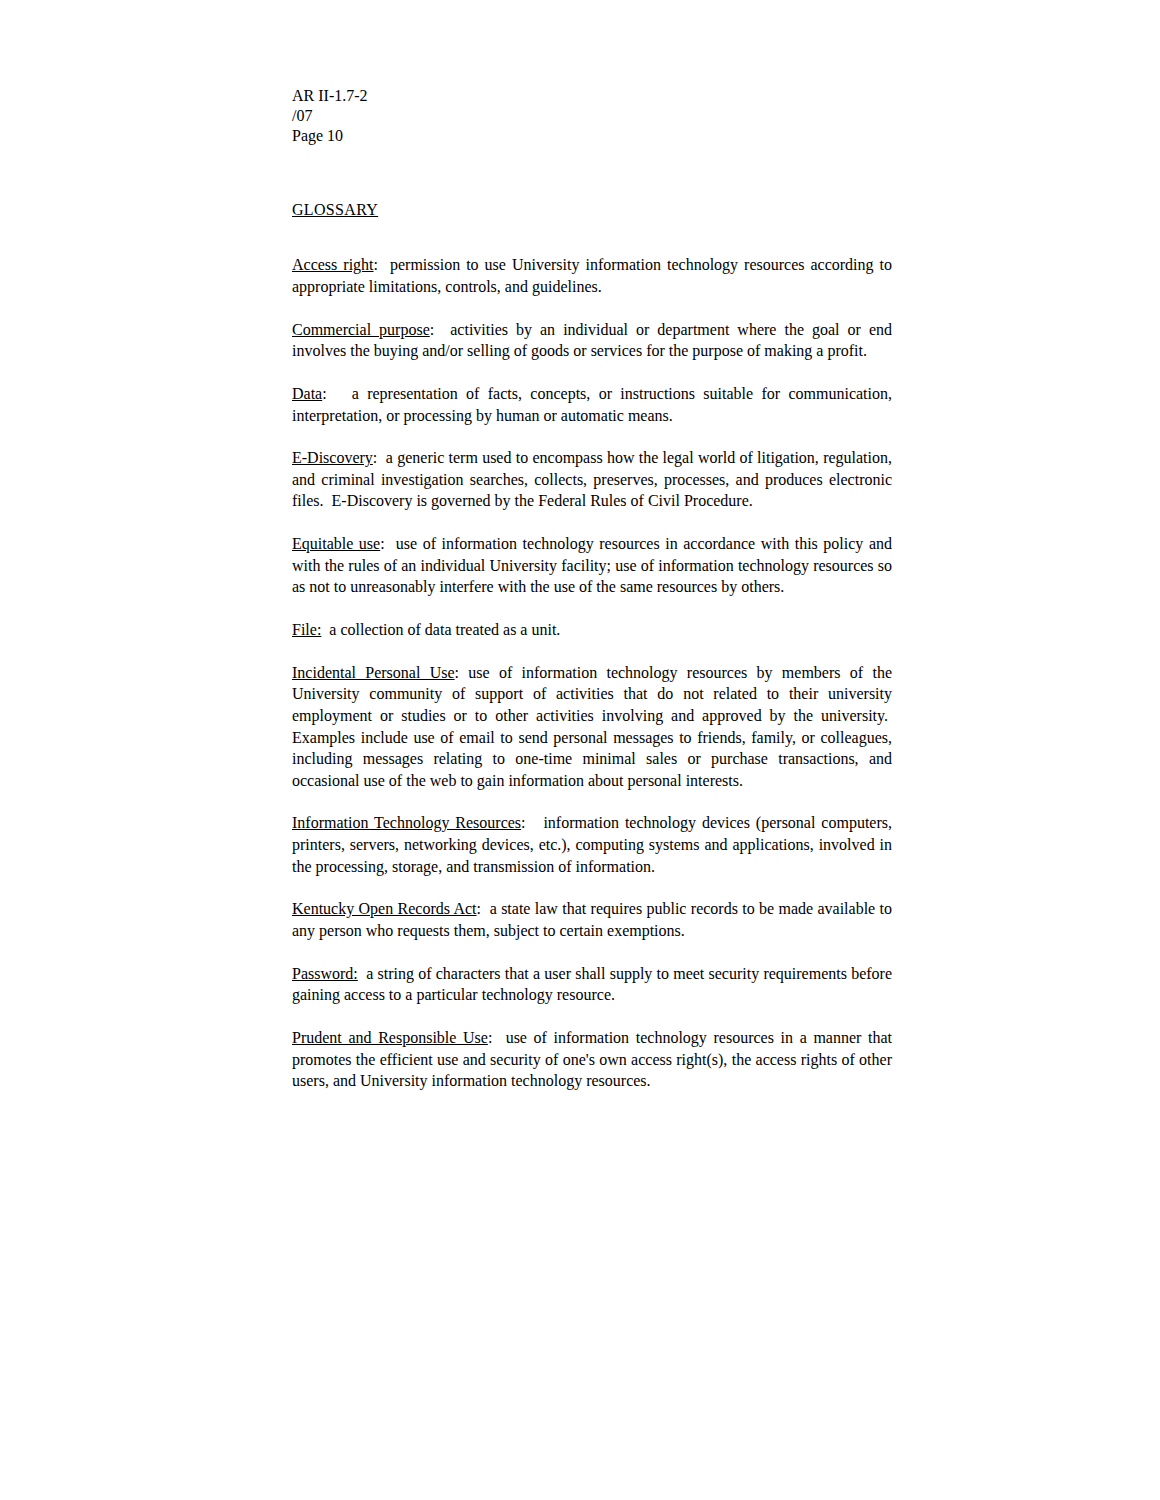AR II-1.7-2
/07
Page 10
GLOSSARY
Access right: permission to use University information technology resources according to appropriate limitations, controls, and guidelines.
Commercial purpose: activities by an individual or department where the goal or end involves the buying and/or selling of goods or services for the purpose of making a profit.
Data: a representation of facts, concepts, or instructions suitable for communication, interpretation, or processing by human or automatic means.
E-Discovery: a generic term used to encompass how the legal world of litigation, regulation, and criminal investigation searches, collects, preserves, processes, and produces electronic files. E-Discovery is governed by the Federal Rules of Civil Procedure.
Equitable use: use of information technology resources in accordance with this policy and with the rules of an individual University facility; use of information technology resources so as not to unreasonably interfere with the use of the same resources by others.
File: a collection of data treated as a unit.
Incidental Personal Use: use of information technology resources by members of the University community of support of activities that do not related to their university employment or studies or to other activities involving and approved by the university. Examples include use of email to send personal messages to friends, family, or colleagues, including messages relating to one-time minimal sales or purchase transactions, and occasional use of the web to gain information about personal interests.
Information Technology Resources: information technology devices (personal computers, printers, servers, networking devices, etc.), computing systems and applications, involved in the processing, storage, and transmission of information.
Kentucky Open Records Act: a state law that requires public records to be made available to any person who requests them, subject to certain exemptions.
Password: a string of characters that a user shall supply to meet security requirements before gaining access to a particular technology resource.
Prudent and Responsible Use: use of information technology resources in a manner that promotes the efficient use and security of one's own access right(s), the access rights of other users, and University information technology resources.